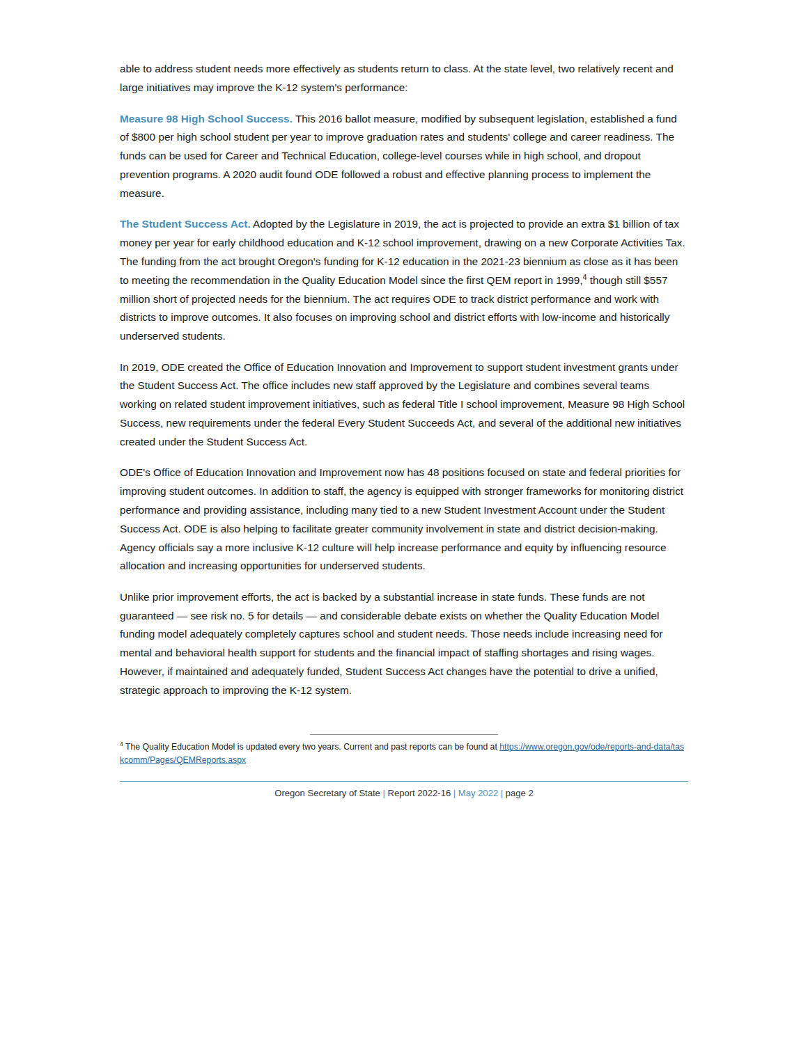able to address student needs more effectively as students return to class. At the state level, two relatively recent and large initiatives may improve the K-12 system's performance:
Measure 98 High School Success. This 2016 ballot measure, modified by subsequent legislation, established a fund of $800 per high school student per year to improve graduation rates and students' college and career readiness. The funds can be used for Career and Technical Education, college-level courses while in high school, and dropout prevention programs. A 2020 audit found ODE followed a robust and effective planning process to implement the measure.
The Student Success Act. Adopted by the Legislature in 2019, the act is projected to provide an extra $1 billion of tax money per year for early childhood education and K-12 school improvement, drawing on a new Corporate Activities Tax. The funding from the act brought Oregon's funding for K-12 education in the 2021-23 biennium as close as it has been to meeting the recommendation in the Quality Education Model since the first QEM report in 1999,4 though still $557 million short of projected needs for the biennium. The act requires ODE to track district performance and work with districts to improve outcomes. It also focuses on improving school and district efforts with low-income and historically underserved students.
In 2019, ODE created the Office of Education Innovation and Improvement to support student investment grants under the Student Success Act. The office includes new staff approved by the Legislature and combines several teams working on related student improvement initiatives, such as federal Title I school improvement, Measure 98 High School Success, new requirements under the federal Every Student Succeeds Act, and several of the additional new initiatives created under the Student Success Act.
ODE's Office of Education Innovation and Improvement now has 48 positions focused on state and federal priorities for improving student outcomes. In addition to staff, the agency is equipped with stronger frameworks for monitoring district performance and providing assistance, including many tied to a new Student Investment Account under the Student Success Act. ODE is also helping to facilitate greater community involvement in state and district decision-making. Agency officials say a more inclusive K-12 culture will help increase performance and equity by influencing resource allocation and increasing opportunities for underserved students.
Unlike prior improvement efforts, the act is backed by a substantial increase in state funds. These funds are not guaranteed — see risk no. 5 for details — and considerable debate exists on whether the Quality Education Model funding model adequately completely captures school and student needs. Those needs include increasing need for mental and behavioral health support for students and the financial impact of staffing shortages and rising wages. However, if maintained and adequately funded, Student Success Act changes have the potential to drive a unified, strategic approach to improving the K-12 system.
4 The Quality Education Model is updated every two years. Current and past reports can be found at https://www.oregon.gov/ode/reports-and-data/taskcomm/Pages/QEMReports.aspx
Oregon Secretary of State | Report 2022-16 | May 2022 | page 2